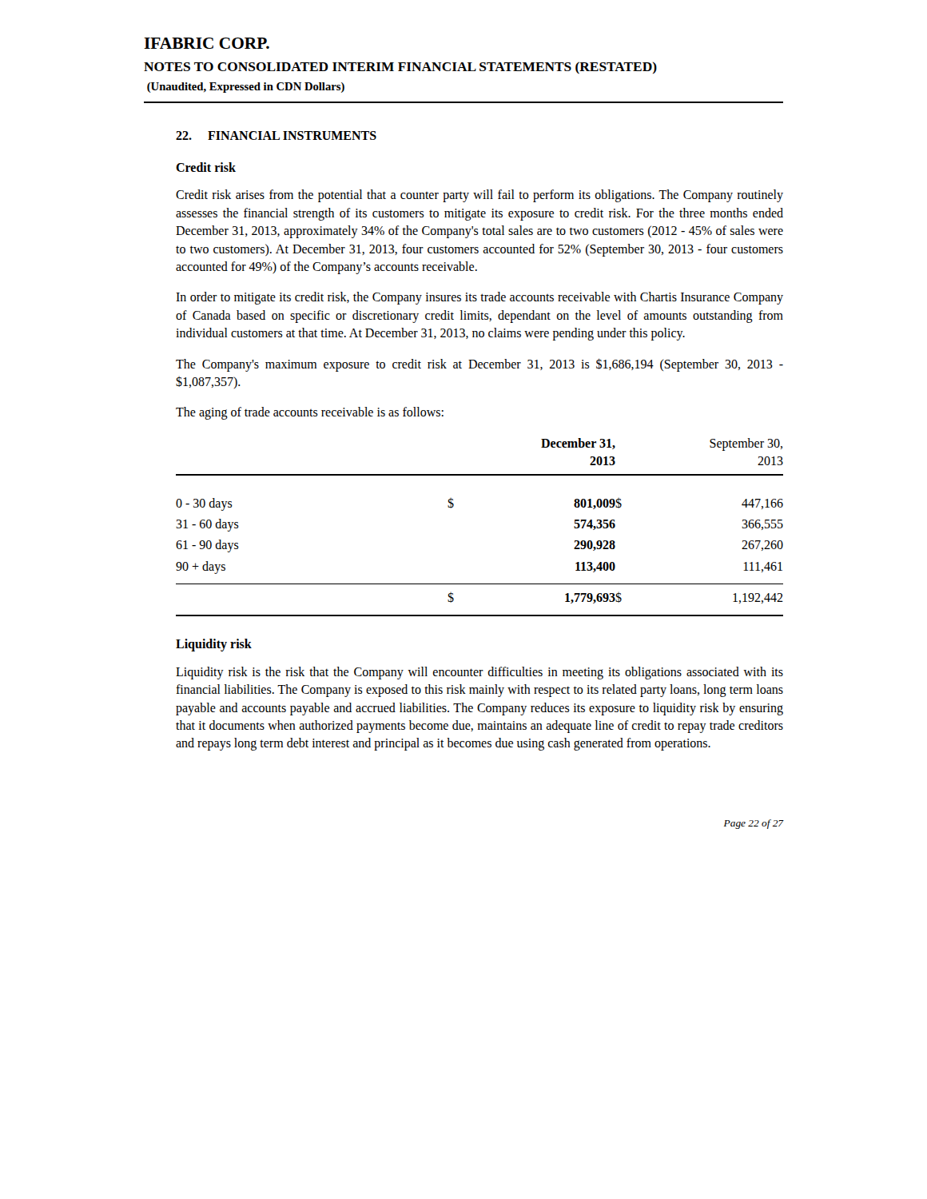IFABRIC CORP.
NOTES TO CONSOLIDATED INTERIM FINANCIAL STATEMENTS (RESTATED)
(Unaudited, Expressed in CDN Dollars)
22. FINANCIAL INSTRUMENTS
Credit risk
Credit risk arises from the potential that a counter party will fail to perform its obligations. The Company routinely assesses the financial strength of its customers to mitigate its exposure to credit risk. For the three months ended December 31, 2013, approximately 34% of the Company's total sales are to two customers (2012 - 45% of sales were to two customers). At December 31, 2013, four customers accounted for 52% (September 30, 2013 - four customers accounted for 49%) of the Company’s accounts receivable.
In order to mitigate its credit risk, the Company insures its trade accounts receivable with Chartis Insurance Company of Canada based on specific or discretionary credit limits, dependant on the level of amounts outstanding from individual customers at that time. At December 31, 2013, no claims were pending under this policy.
The Company's maximum exposure to credit risk at December 31, 2013 is $1,686,194 (September 30, 2013 - $1,087,357).
The aging of trade accounts receivable is as follows:
| | | December 31, 2013 | | September 30, 2013 |
| --- | --- | --- | --- | --- |
| 0 - 30 days | $ | 801,009 | $ | 447,166 |
| 31 - 60 days | | 574,356 | | 366,555 |
| 61 - 90 days | | 290,928 | | 267,260 |
| 90 + days | | 113,400 | | 111,461 |
| | $ | 1,779,693 | $ | 1,192,442 |
Liquidity risk
Liquidity risk is the risk that the Company will encounter difficulties in meeting its obligations associated with its financial liabilities. The Company is exposed to this risk mainly with respect to its related party loans, long term loans payable and accounts payable and accrued liabilities. The Company reduces its exposure to liquidity risk by ensuring that it documents when authorized payments become due, maintains an adequate line of credit to repay trade creditors and repays long term debt interest and principal as it becomes due using cash generated from operations.
Page 22 of 27